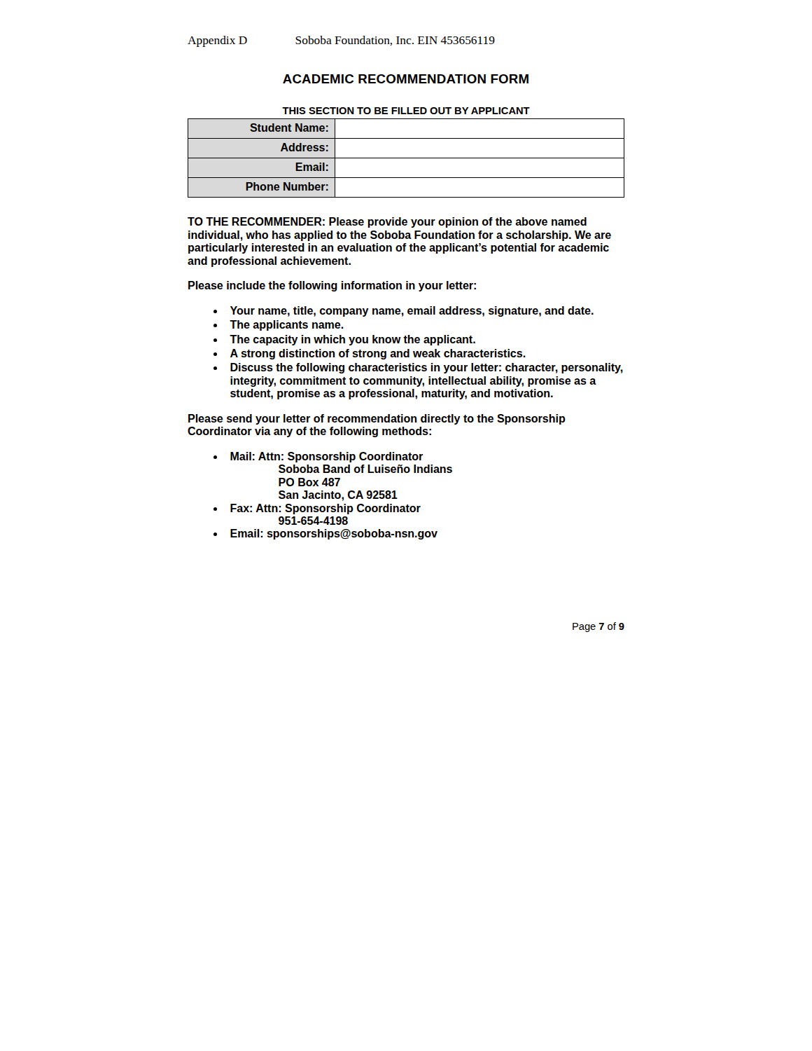Appendix D
Soboba Foundation, Inc. EIN 453656119
ACADEMIC RECOMMENDATION FORM
THIS SECTION TO BE FILLED OUT BY APPLICANT
| Student Name: | |
| Address: | |
| Email: | |
| Phone Number: | |
TO THE RECOMMENDER: Please provide your opinion of the above named individual, who has applied to the Soboba Foundation for a scholarship. We are particularly interested in an evaluation of the applicant’s potential for academic and professional achievement.
Please include the following information in your letter:
Your name, title, company name, email address, signature, and date.
The applicants name.
The capacity in which you know the applicant.
A strong distinction of strong and weak characteristics.
Discuss the following characteristics in your letter: character, personality, integrity, commitment to community, intellectual ability, promise as a student, promise as a professional, maturity, and motivation.
Please send your letter of recommendation directly to the Sponsorship Coordinator via any of the following methods:
Mail: Attn: Sponsorship Coordinator Soboba Band of Luiseño Indians PO Box 487 San Jacinto, CA 92581
Fax: Attn: Sponsorship Coordinator 951-654-4198
Email: sponsorships@soboba-nsn.gov
Page 7 of 9